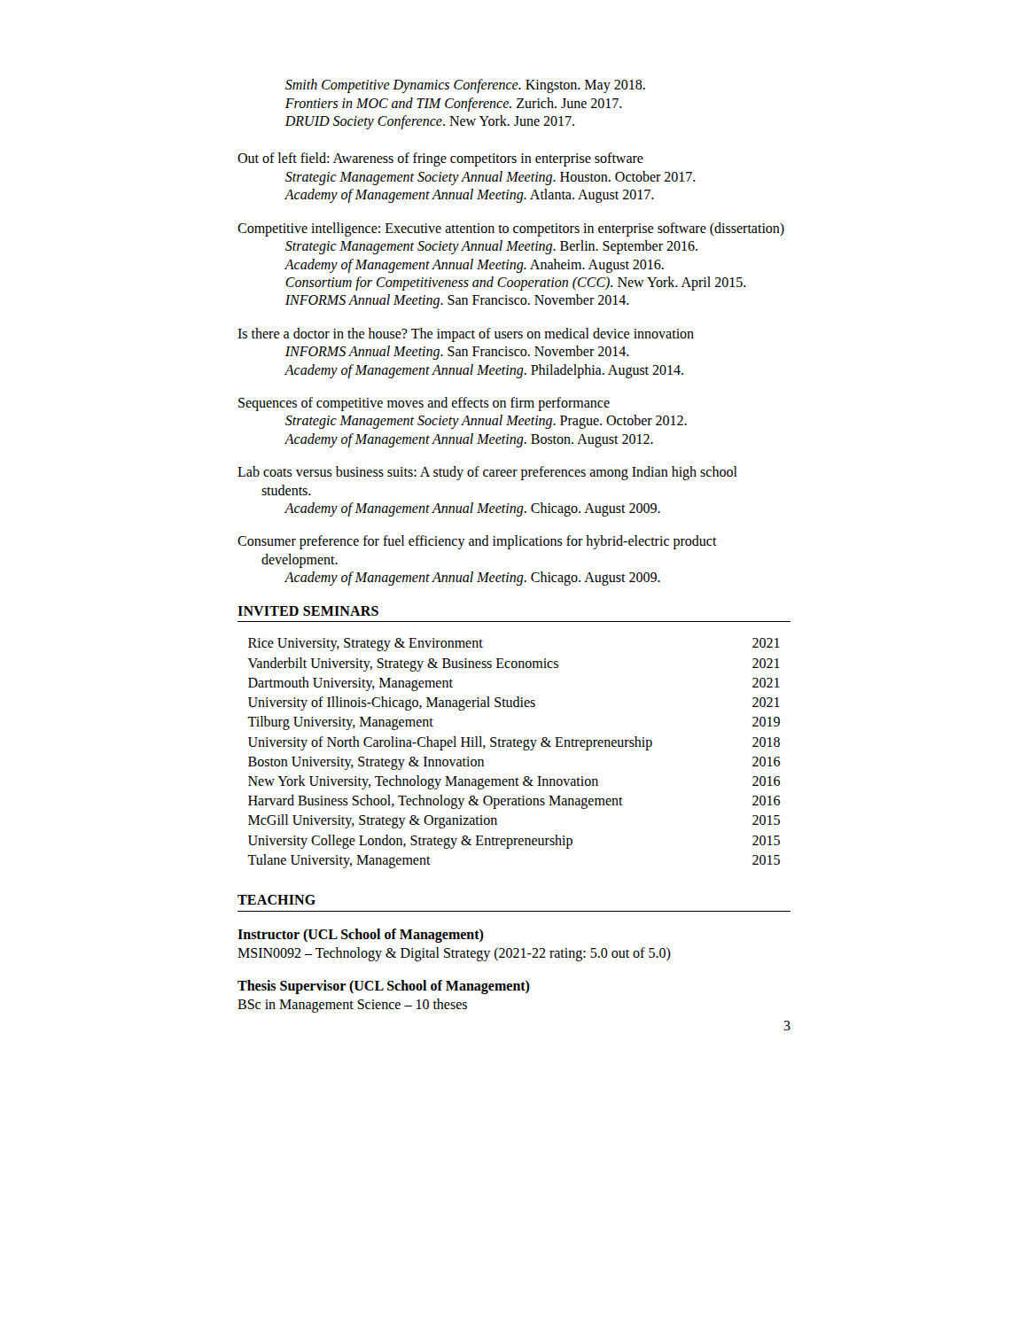Smith Competitive Dynamics Conference. Kingston. May 2018.
Frontiers in MOC and TIM Conference. Zurich. June 2017.
DRUID Society Conference. New York. June 2017.
Out of left field: Awareness of fringe competitors in enterprise software
Strategic Management Society Annual Meeting. Houston. October 2017.
Academy of Management Annual Meeting. Atlanta. August 2017.
Competitive intelligence: Executive attention to competitors in enterprise software (dissertation)
Strategic Management Society Annual Meeting. Berlin. September 2016.
Academy of Management Annual Meeting. Anaheim. August 2016.
Consortium for Competitiveness and Cooperation (CCC). New York. April 2015.
INFORMS Annual Meeting. San Francisco. November 2014.
Is there a doctor in the house? The impact of users on medical device innovation
INFORMS Annual Meeting. San Francisco. November 2014.
Academy of Management Annual Meeting. Philadelphia. August 2014.
Sequences of competitive moves and effects on firm performance
Strategic Management Society Annual Meeting. Prague. October 2012.
Academy of Management Annual Meeting. Boston. August 2012.
Lab coats versus business suits: A study of career preferences among Indian high school students.
Academy of Management Annual Meeting. Chicago. August 2009.
Consumer preference for fuel efficiency and implications for hybrid-electric product development.
Academy of Management Annual Meeting. Chicago. August 2009.
INVITED SEMINARS
| Rice University, Strategy & Environment | 2021 |
| Vanderbilt University, Strategy & Business Economics | 2021 |
| Dartmouth University, Management | 2021 |
| University of Illinois-Chicago, Managerial Studies | 2021 |
| Tilburg University, Management | 2019 |
| University of North Carolina-Chapel Hill, Strategy & Entrepreneurship | 2018 |
| Boston University, Strategy & Innovation | 2016 |
| New York University, Technology Management & Innovation | 2016 |
| Harvard Business School, Technology & Operations Management | 2016 |
| McGill University, Strategy & Organization | 2015 |
| University College London, Strategy & Entrepreneurship | 2015 |
| Tulane University, Management | 2015 |
TEACHING
Instructor (UCL School of Management)
MSIN0092 – Technology & Digital Strategy (2021-22 rating: 5.0 out of 5.0)
Thesis Supervisor (UCL School of Management)
BSc in Management Science – 10 theses
3